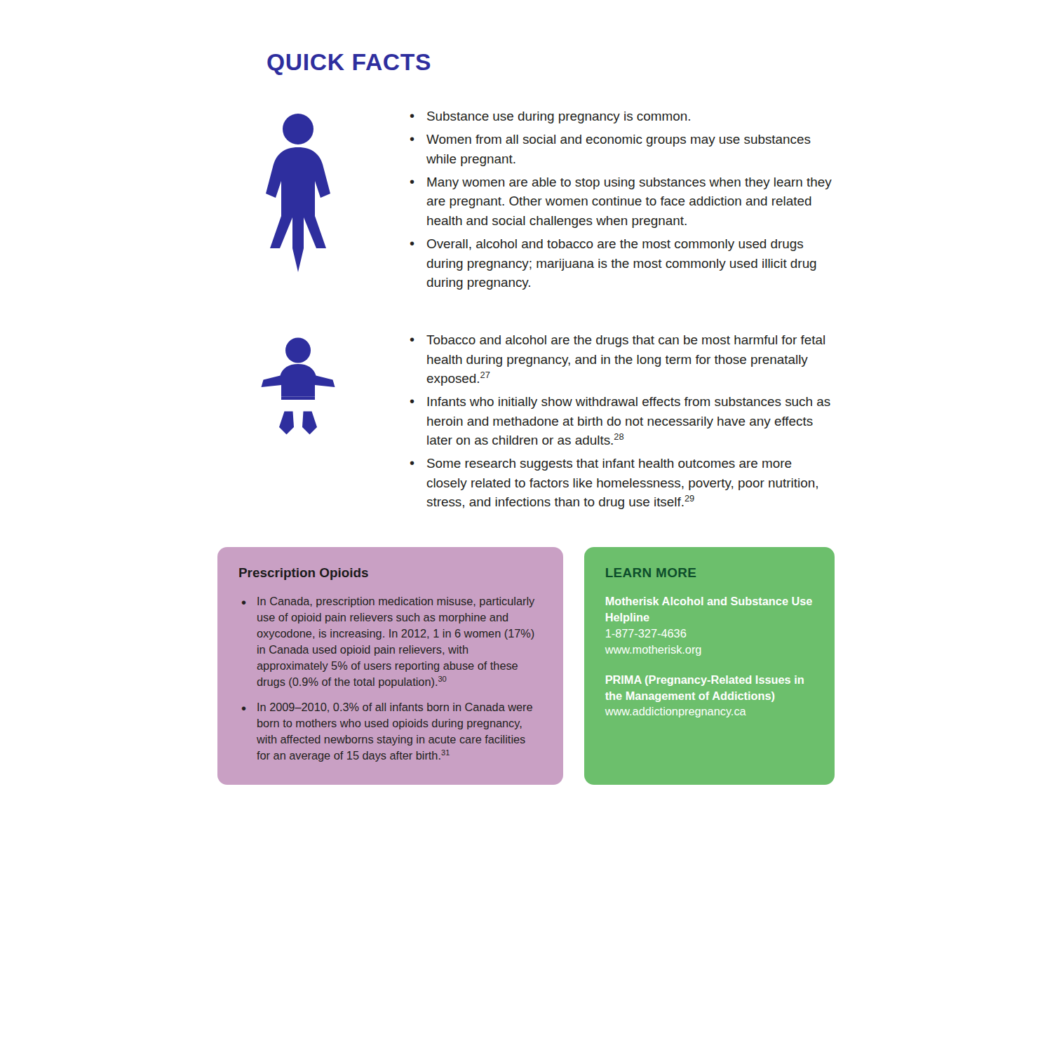QUICK FACTS
Substance use during pregnancy is common.
Women from all social and economic groups may use substances while pregnant.
Many women are able to stop using substances when they learn they are pregnant. Other women continue to face addiction and related health and social challenges when pregnant.
Overall, alcohol and tobacco are the most commonly used drugs during pregnancy; marijuana is the most commonly used illicit drug during pregnancy.
Tobacco and alcohol are the drugs that can be most harmful for fetal health during pregnancy, and in the long term for those prenatally exposed.27
Infants who initially show withdrawal effects from substances such as heroin and methadone at birth do not necessarily have any effects later on as children or as adults.28
Some research suggests that infant health outcomes are more closely related to factors like homelessness, poverty, poor nutrition, stress, and infections than to drug use itself.29
Prescription Opioids
In Canada, prescription medication misuse, particularly use of opioid pain relievers such as morphine and oxycodone, is increasing. In 2012, 1 in 6 women (17%) in Canada used opioid pain relievers, with approximately 5% of users reporting abuse of these drugs (0.9% of the total population).30
In 2009–2010, 0.3% of all infants born in Canada were born to mothers who used opioids during pregnancy, with affected newborns staying in acute care facilities for an average of 15 days after birth.31
LEARN MORE
Motherisk Alcohol and Substance Use Helpline 1-877-327-4636
www.motherisk.org
PRIMA (Pregnancy-Related Issues in the Management of Addictions) www.addictionpregnancy.ca